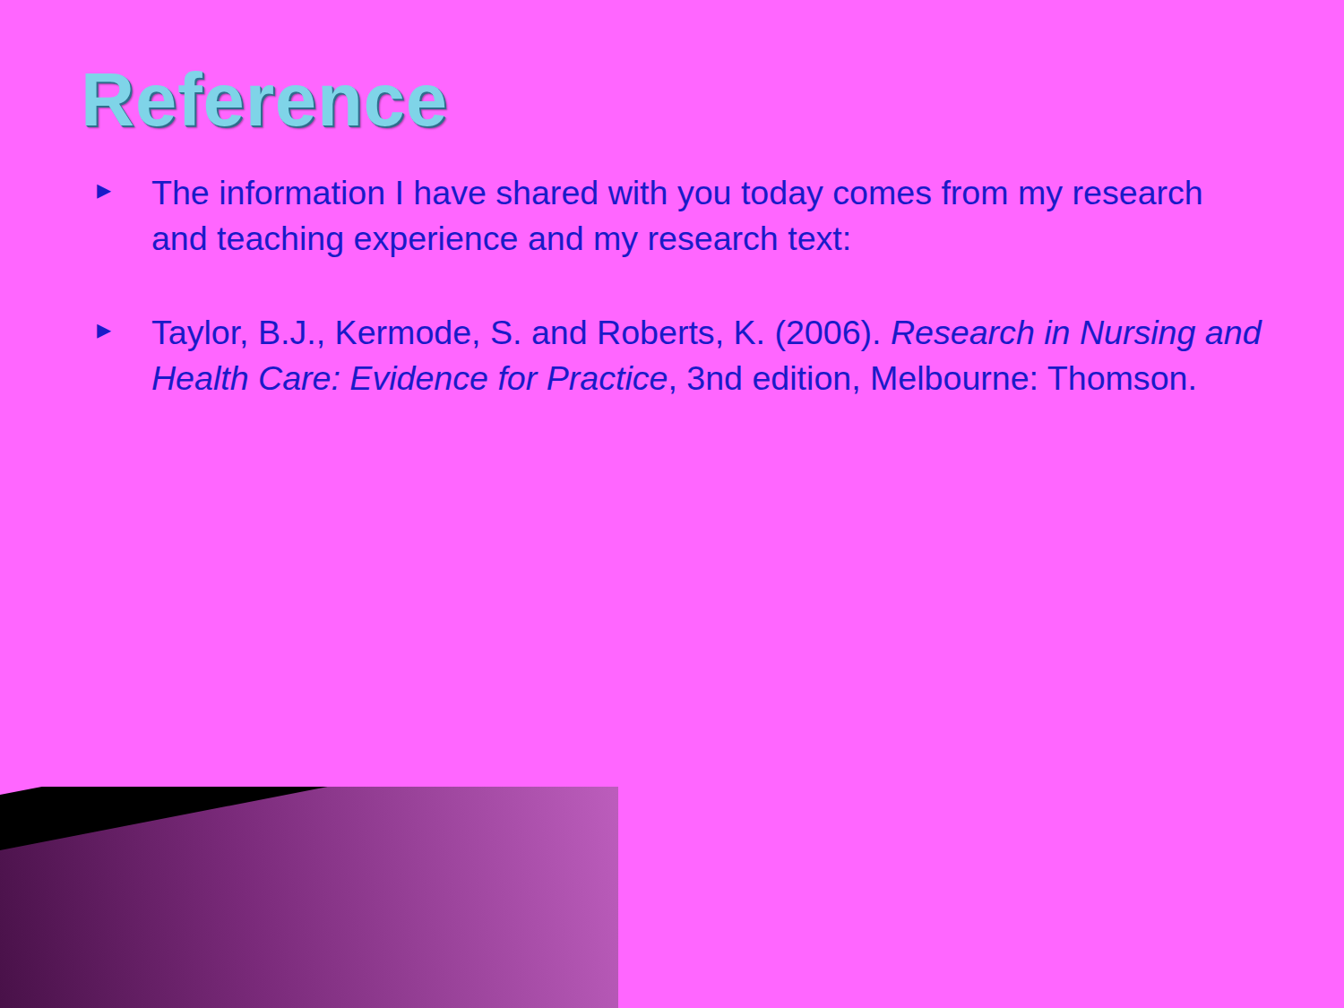Reference
The information I have shared with you today comes from my research and teaching experience and my research text:
Taylor, B.J., Kermode, S. and Roberts, K. (2006). Research in Nursing and Health Care: Evidence for Practice, 3nd edition, Melbourne: Thomson.